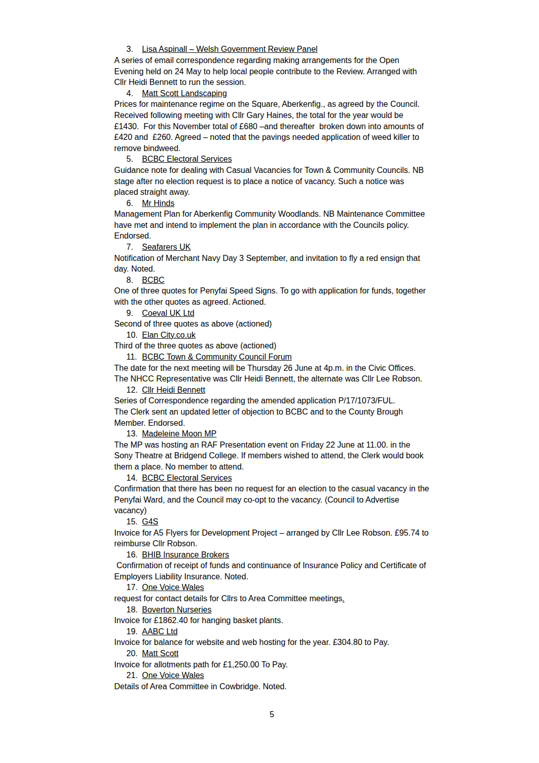3. Lisa Aspinall – Welsh Government Review Panel
A series of email correspondence regarding making arrangements for the Open Evening held on 24 May to help local people contribute to the Review. Arranged with Cllr Heidi Bennett to run the session.
4. Matt Scott Landscaping
Prices for maintenance regime on the Square, Aberkenfig., as agreed by the Council. Received following meeting with Cllr Gary Haines, the total for the year would be £1430. For this November total of £680 –and thereafter broken down into amounts of £420 and £260. Agreed – noted that the pavings needed application of weed killer to remove bindweed.
5. BCBC Electoral Services
Guidance note for dealing with Casual Vacancies for Town & Community Councils. NB stage after no election request is to place a notice of vacancy. Such a notice was placed straight away.
6. Mr Hinds
Management Plan for Aberkenfig Community Woodlands. NB Maintenance Committee have met and intend to implement the plan in accordance with the Councils policy. Endorsed.
7. Seafarers UK
Notification of Merchant Navy Day 3 September, and invitation to fly a red ensign that day. Noted.
8. BCBC
One of three quotes for Penyfai Speed Signs. To go with application for funds, together with the other quotes as agreed. Actioned.
9. Coeval UK Ltd
Second of three quotes as above (actioned)
10. Elan City.co.uk
Third of the three quotes as above (actioned)
11. BCBC Town & Community Council Forum
The date for the next meeting will be Thursday 26 June at 4p.m. in the Civic Offices. The NHCC Representative was Cllr Heidi Bennett, the alternate was Cllr Lee Robson.
12. Cllr Heidi Bennett
Series of Correspondence regarding the amended application P/17/1073/FUL.
The Clerk sent an updated letter of objection to BCBC and to the County Brough Member. Endorsed.
13. Madeleine Moon MP
The MP was hosting an RAF Presentation event on Friday 22 June at 11.00. in the Sony Theatre at Bridgend College. If members wished to attend, the Clerk would book them a place. No member to attend.
14. BCBC Electoral Services
Confirmation that there has been no request for an election to the casual vacancy in the Penyfai Ward, and the Council may co-opt to the vacancy. (Council to Advertise vacancy)
15. G4S
Invoice for A5 Flyers for Development Project – arranged by Cllr Lee Robson. £95.74 to reimburse Cllr Robson.
16. BHIB Insurance Brokers
Confirmation of receipt of funds and continuance of Insurance Policy and Certificate of Employers Liability Insurance. Noted.
17. One Voice Wales
request for contact details for Cllrs to Area Committee meetings.
18. Boverton Nurseries
Invoice for £1862.40 for hanging basket plants.
19. AABC Ltd
Invoice for balance for website and web hosting for the year. £304.80 to Pay.
20. Matt Scott
Invoice for allotments path for £1,250.00 To Pay.
21. One Voice Wales
Details of Area Committee in Cowbridge. Noted.
5